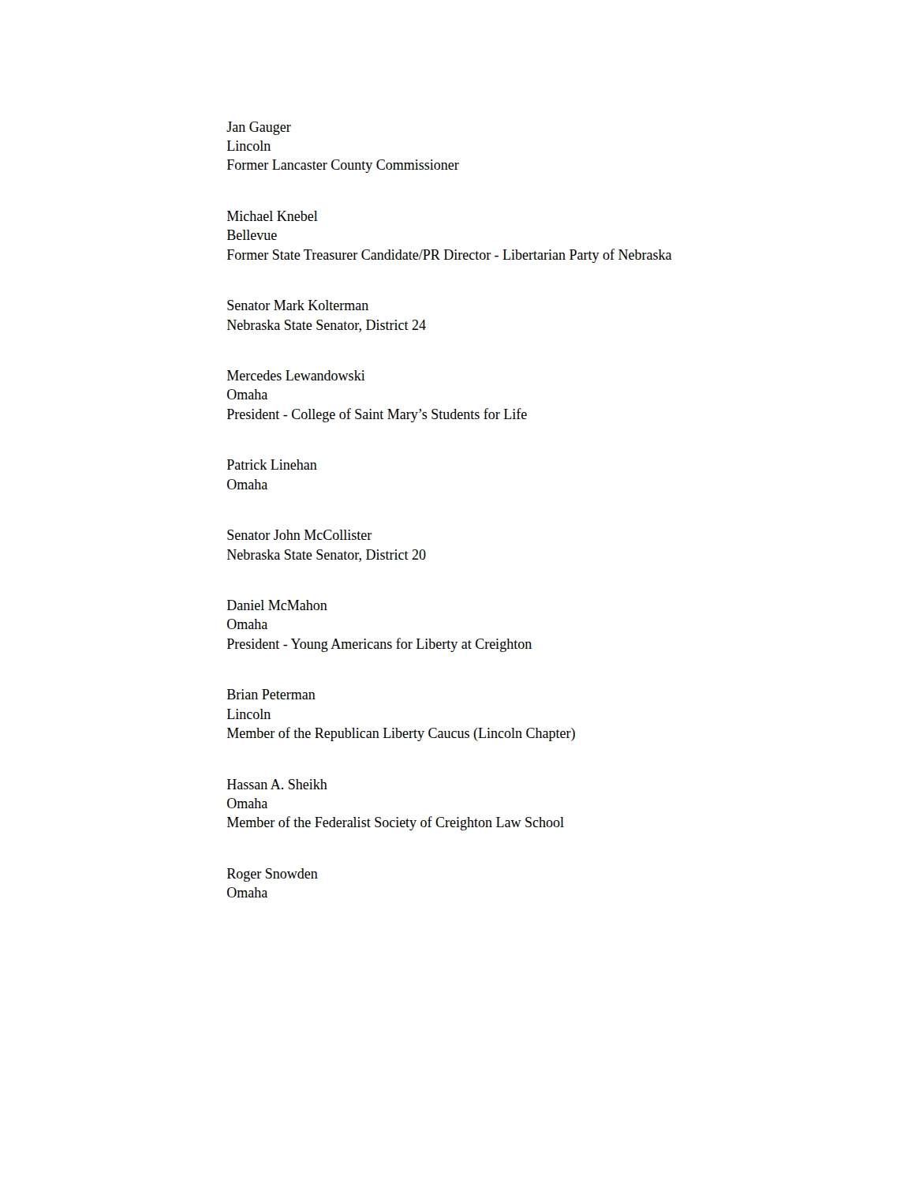Jan Gauger
Lincoln
Former Lancaster County Commissioner
Michael Knebel
Bellevue
Former State Treasurer Candidate/PR Director - Libertarian Party of Nebraska
Senator Mark Kolterman
Nebraska State Senator, District 24
Mercedes Lewandowski
Omaha
President - College of Saint Mary’s Students for Life
Patrick Linehan
Omaha
Senator John McCollister
Nebraska State Senator, District 20
Daniel McMahon
Omaha
President - Young Americans for Liberty at Creighton
Brian Peterman
Lincoln
Member of the Republican Liberty Caucus (Lincoln Chapter)
Hassan A. Sheikh
Omaha
Member of the Federalist Society of Creighton Law School
Roger Snowden
Omaha